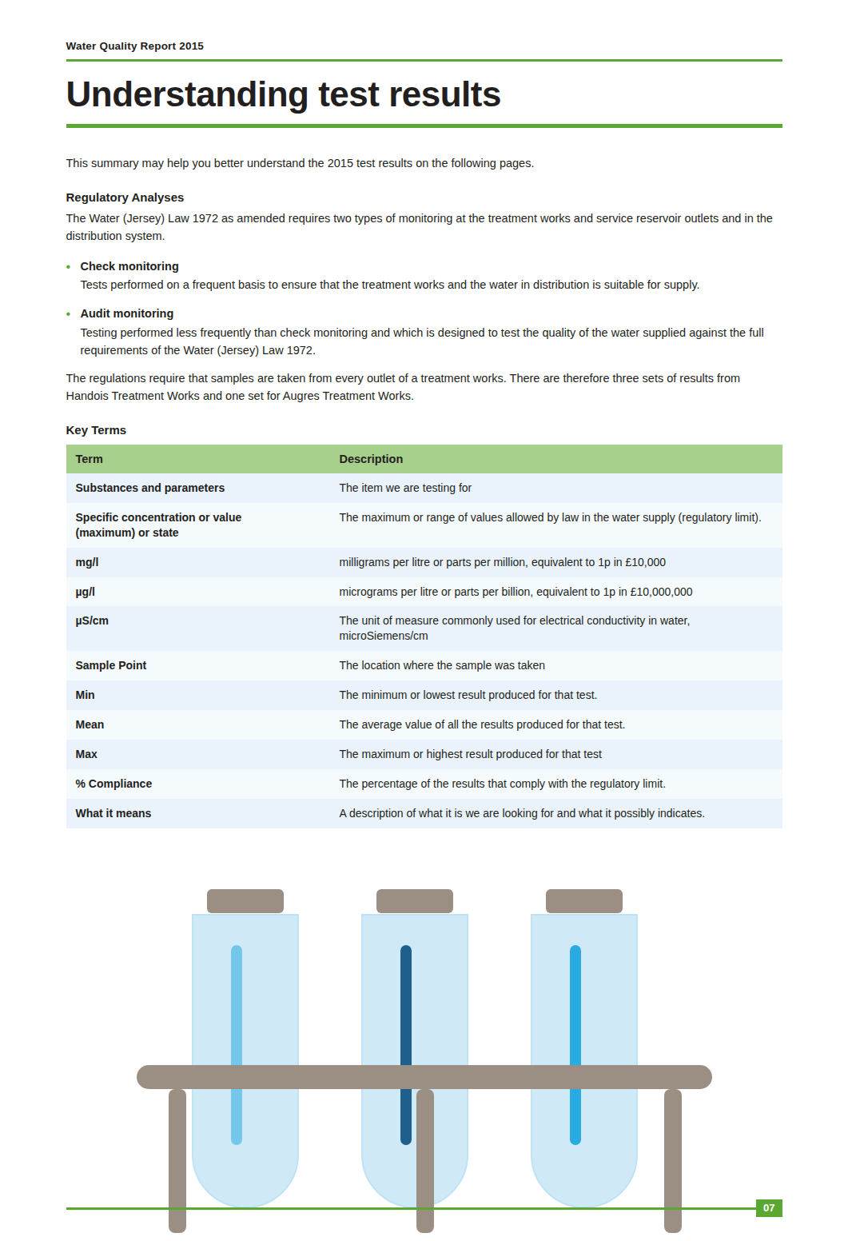Water Quality Report 2015
Understanding test results
This summary may help you better understand the 2015 test results on the following pages.
Regulatory Analyses
The Water (Jersey) Law 1972 as amended requires two types of monitoring at the treatment works and service reservoir outlets and in the distribution system.
Check monitoring Tests performed on a frequent basis to ensure that the treatment works and the water in distribution is suitable for supply.
Audit monitoring Testing performed less frequently than check monitoring and which is designed to test the quality of the water supplied against the full requirements of the Water (Jersey) Law 1972.
The regulations require that samples are taken from every outlet of a treatment works. There are therefore three sets of results from Handois Treatment Works and one set for Augres Treatment Works.
Key Terms
| Term | Description |
| --- | --- |
| Substances and parameters | The item we are testing for |
| Specific concentration or value (maximum) or state | The maximum or range of values allowed by law in the water supply (regulatory limit). |
| mg/l | milligrams per litre or parts per million, equivalent to 1p in £10,000 |
| µ g/l | micrograms per litre or parts per billion, equivalent to 1p in £10,000,000 |
| µ S/cm | The unit of measure commonly used for electrical conductivity in water, microSiemens/cm |
| Sample Point | The location where the sample was taken |
| Min | The minimum or lowest result produced for that test. |
| Mean | The average value of all the results produced for that test. |
| Max | The maximum or highest result produced for that test |
| % Compliance | The percentage of the results that comply with the regulatory limit. |
| What it means | A description of what it is we are looking for and what it possibly indicates. |
07